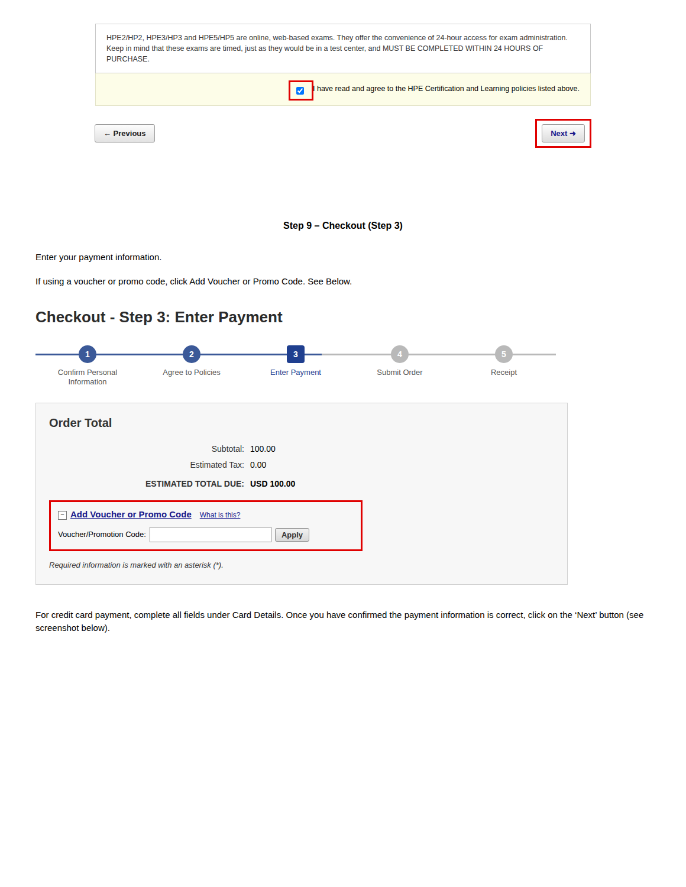HPE2/HP2, HPE3/HP3 and HPE5/HP5 are online, web-based exams. They offer the convenience of 24-hour access for exam administration. Keep in mind that these exams are timed, just as they would be in a test center, and MUST BE COMPLETED WITHIN 24 HOURS OF PURCHASE.
I have read and agree to the HPE Certification and Learning policies listed above.
← Previous Next ➜
Step 9 – Checkout (Step 3)
Enter your payment information.
If using a voucher or promo code, click Add Voucher or Promo Code. See Below.
Checkout - Step 3: Enter Payment
1
Confirm Personal
Information
2
Agree to Policies
3
Enter Payment
4
Submit Order
5
Receipt
Order Total
| Subtotal: | 100.00 |
| Estimated Tax: | 0.00 |
| ESTIMATED TOTAL DUE: | USD 100.00 |
−Add Voucher or Promo Code What is this?
Voucher/Promotion Code: Apply
Required information is marked with an asterisk (*).
For credit card payment, complete all fields under Card Details. Once you have confirmed the payment information is correct, click on the ‘Next’ button (see screenshot below).